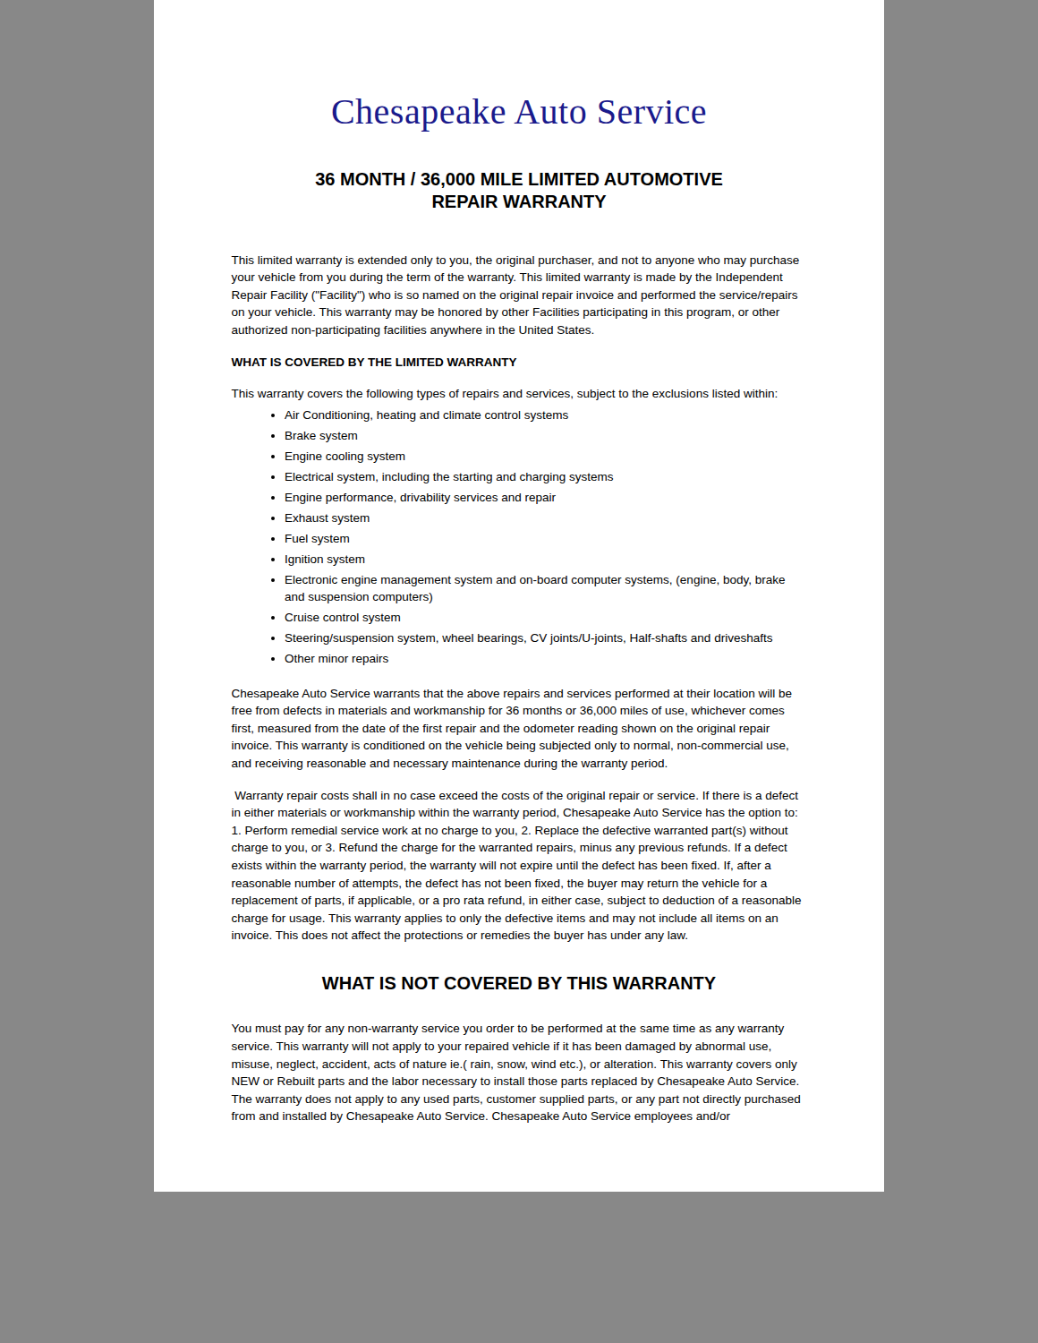Chesapeake Auto Service
36 MONTH / 36,000 MILE LIMITED AUTOMOTIVE
REPAIR WARRANTY
This limited warranty is extended only to you, the original purchaser, and not to anyone who may purchase your vehicle from you during the term of the warranty. This limited warranty is made by the Independent Repair Facility ("Facility") who is so named on the original repair invoice and performed the service/repairs on your vehicle. This warranty may be honored by other Facilities participating in this program, or other authorized non-participating facilities anywhere in the United States.
WHAT IS COVERED BY THE LIMITED WARRANTY
This warranty covers the following types of repairs and services, subject to the exclusions listed within:
Air Conditioning, heating and climate control systems
Brake system
Engine cooling system
Electrical system, including the starting and charging systems
Engine performance, drivability services and repair
Exhaust system
Fuel system
Ignition system
Electronic engine management system and on-board computer systems, (engine, body, brake and suspension computers)
Cruise control system
Steering/suspension system, wheel bearings, CV joints/U-joints, Half-shafts and driveshafts
Other minor repairs
Chesapeake Auto Service warrants that the above repairs and services performed at their location will be free from defects in materials and workmanship for 36 months or 36,000 miles of use, whichever comes first, measured from the date of the first repair and the odometer reading shown on the original repair invoice. This warranty is conditioned on the vehicle being subjected only to normal, non-commercial use, and receiving reasonable and necessary maintenance during the warranty period.
Warranty repair costs shall in no case exceed the costs of the original repair or service. If there is a defect in either materials or workmanship within the warranty period, Chesapeake Auto Service has the option to: 1. Perform remedial service work at no charge to you, 2. Replace the defective warranted part(s) without charge to you, or 3. Refund the charge for the warranted repairs, minus any previous refunds. If a defect exists within the warranty period, the warranty will not expire until the defect has been fixed. If, after a reasonable number of attempts, the defect has not been fixed, the buyer may return the vehicle for a replacement of parts, if applicable, or a pro rata refund, in either case, subject to deduction of a reasonable charge for usage. This warranty applies to only the defective items and may not include all items on an invoice. This does not affect the protections or remedies the buyer has under any law.
WHAT IS NOT COVERED BY THIS WARRANTY
You must pay for any non-warranty service you order to be performed at the same time as any warranty service. This warranty will not apply to your repaired vehicle if it has been damaged by abnormal use, misuse, neglect, accident, acts of nature ie.( rain, snow, wind etc.), or alteration. This warranty covers only NEW or Rebuilt parts and the labor necessary to install those parts replaced by Chesapeake Auto Service. The warranty does not apply to any used parts, customer supplied parts, or any part not directly purchased from and installed by Chesapeake Auto Service. Chesapeake Auto Service employees and/or